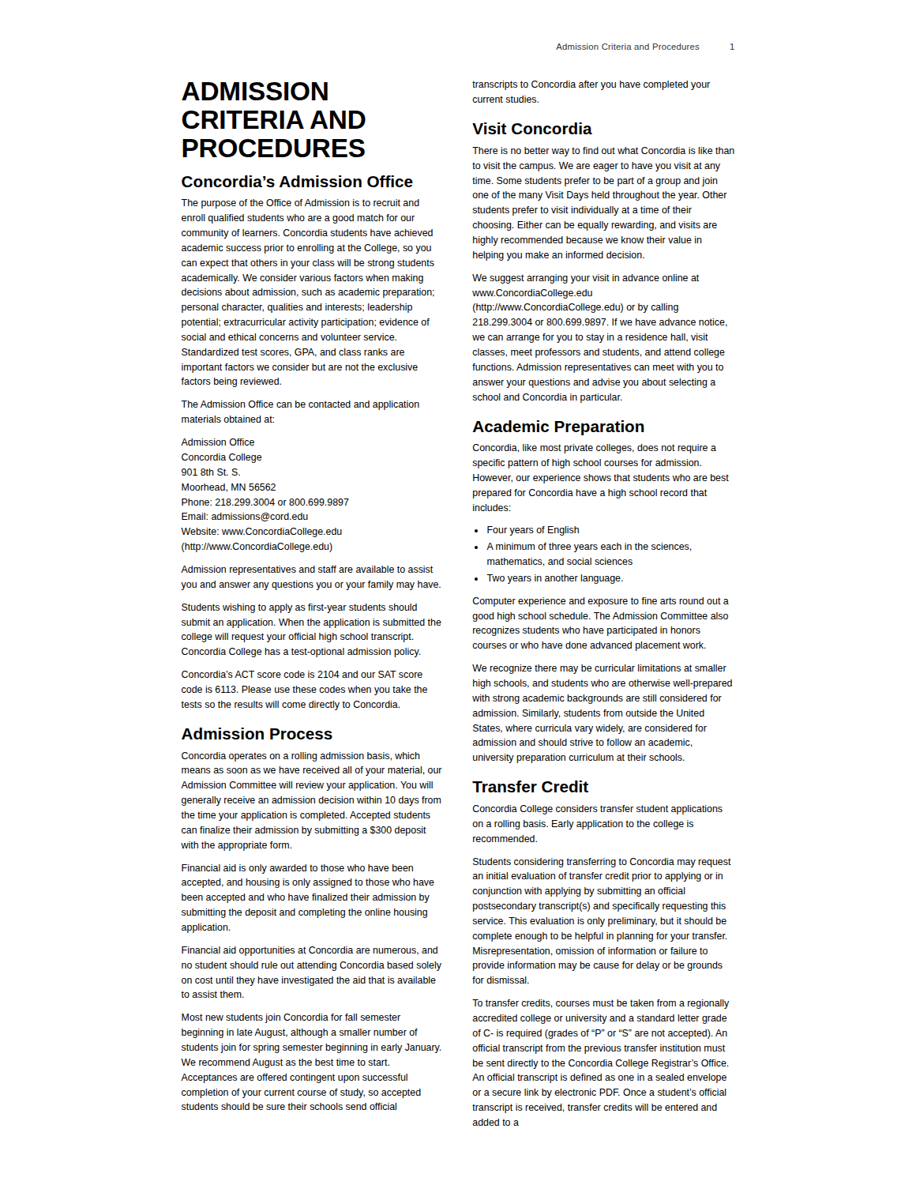Admission Criteria and Procedures1
ADMISSION CRITERIA AND PROCEDURES
Concordia’s Admission Office
The purpose of the Office of Admission is to recruit and enroll qualified students who are a good match for our community of learners. Concordia students have achieved academic success prior to enrolling at the College, so you can expect that others in your class will be strong students academically. We consider various factors when making decisions about admission, such as academic preparation; personal character, qualities and interests; leadership potential; extracurricular activity participation; evidence of social and ethical concerns and volunteer service. Standardized test scores, GPA, and class ranks are important factors we consider but are not the exclusive factors being reviewed.
The Admission Office can be contacted and application materials obtained at:
Admission Office
Concordia College
901 8th St. S.
Moorhead, MN 56562
Phone: 218.299.3004 or 800.699.9897
Email: admissions@cord.edu
Website: www.ConcordiaCollege.edu (http://www.ConcordiaCollege.edu)
Admission representatives and staff are available to assist you and answer any questions you or your family may have.
Students wishing to apply as first-year students should submit an application. When the application is submitted the college will request your official high school transcript. Concordia College has a test-optional admission policy.
Concordia’s ACT score code is 2104 and our SAT score code is 6113. Please use these codes when you take the tests so the results will come directly to Concordia.
Admission Process
Concordia operates on a rolling admission basis, which means as soon as we have received all of your material, our Admission Committee will review your application. You will generally receive an admission decision within 10 days from the time your application is completed. Accepted students can finalize their admission by submitting a $300 deposit with the appropriate form.
Financial aid is only awarded to those who have been accepted, and housing is only assigned to those who have been accepted and who have finalized their admission by submitting the deposit and completing the online housing application.
Financial aid opportunities at Concordia are numerous, and no student should rule out attending Concordia based solely on cost until they have investigated the aid that is available to assist them.
Most new students join Concordia for fall semester beginning in late August, although a smaller number of students join for spring semester beginning in early January. We recommend August as the best time to start. Acceptances are offered contingent upon successful completion of your current course of study, so accepted students should be sure their schools send official transcripts to Concordia after you have completed your current studies.
Visit Concordia
There is no better way to find out what Concordia is like than to visit the campus. We are eager to have you visit at any time. Some students prefer to be part of a group and join one of the many Visit Days held throughout the year. Other students prefer to visit individually at a time of their choosing. Either can be equally rewarding, and visits are highly recommended because we know their value in helping you make an informed decision.
We suggest arranging your visit in advance online at www.ConcordiaCollege.edu (http://www.ConcordiaCollege.edu) or by calling 218.299.3004 or 800.699.9897. If we have advance notice, we can arrange for you to stay in a residence hall, visit classes, meet professors and students, and attend college functions. Admission representatives can meet with you to answer your questions and advise you about selecting a school and Concordia in particular.
Academic Preparation
Concordia, like most private colleges, does not require a specific pattern of high school courses for admission. However, our experience shows that students who are best prepared for Concordia have a high school record that includes:
Four years of English
A minimum of three years each in the sciences, mathematics, and social sciences
Two years in another language.
Computer experience and exposure to fine arts round out a good high school schedule. The Admission Committee also recognizes students who have participated in honors courses or who have done advanced placement work.
We recognize there may be curricular limitations at smaller high schools, and students who are otherwise well-prepared with strong academic backgrounds are still considered for admission. Similarly, students from outside the United States, where curricula vary widely, are considered for admission and should strive to follow an academic, university preparation curriculum at their schools.
Transfer Credit
Concordia College considers transfer student applications on a rolling basis. Early application to the college is recommended.
Students considering transferring to Concordia may request an initial evaluation of transfer credit prior to applying or in conjunction with applying by submitting an official postsecondary transcript(s) and specifically requesting this service. This evaluation is only preliminary, but it should be complete enough to be helpful in planning for your transfer. Misrepresentation, omission of information or failure to provide information may be cause for delay or be grounds for dismissal.
To transfer credits, courses must be taken from a regionally accredited college or university and a standard letter grade of C- is required (grades of “P” or “S” are not accepted). An official transcript from the previous transfer institution must be sent directly to the Concordia College Registrar’s Office. An official transcript is defined as one in a sealed envelope or a secure link by electronic PDF. Once a student’s official transcript is received, transfer credits will be entered and added to a